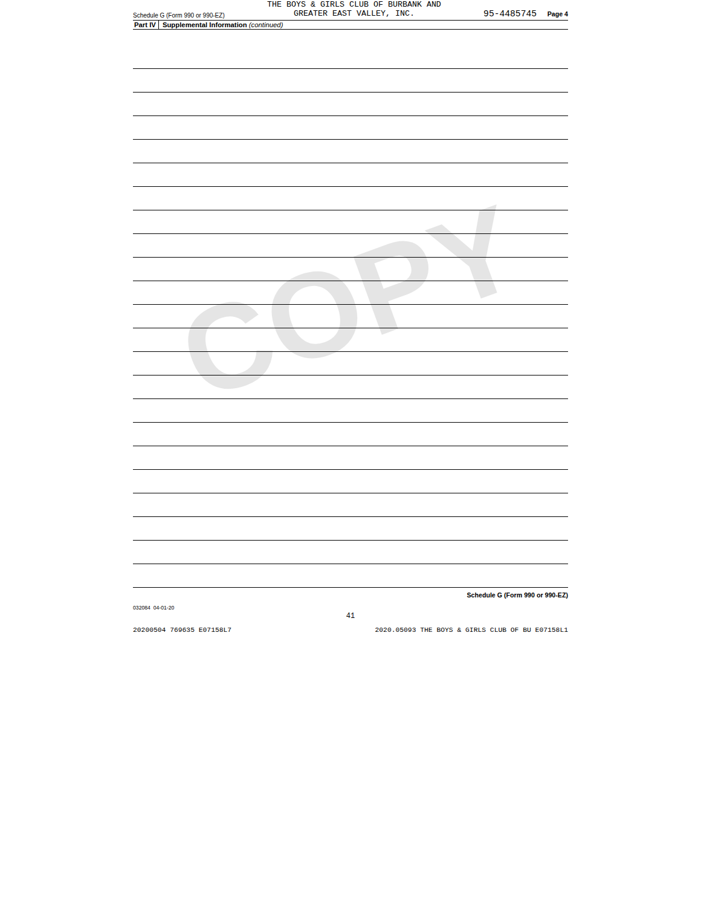Schedule G (Form 990 or 990-EZ)
THE BOYS & GIRLS CLUB OF BURBANK AND
GREATER EAST VALLEY, INC.
95-4485745 Page 4
Part IV
Supplemental Information (continued)
COPY
Schedule G (Form 990 or 990-EZ)
032084 04-01-20
41
20200504 769635 E07158L7
2020.05093 THE BOYS & GIRLS CLUB OF BU E07158L1